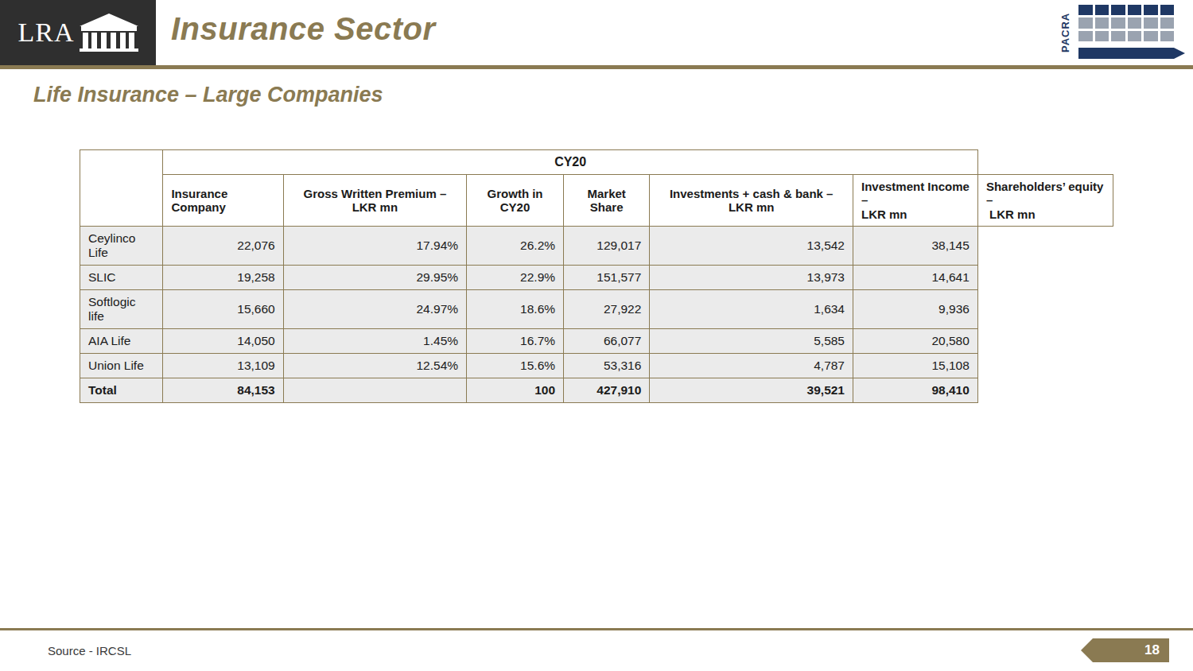LRA
Insurance Sector
PACRA
Life Insurance – Large Companies
| | CY20 |
| --- | --- |
| Insurance Company | Gross Written Premium – LKR mn | Growth in CY20 | Market Share | Investments + cash & bank – LKR mn | Investment Income – LKR mn | Shareholders’ equity – LKR mn |
| Ceylinco Life | 22,076 | 17.94% | 26.2% | 129,017 | 13,542 | 38,145 |
| SLIC | 19,258 | 29.95% | 22.9% | 151,577 | 13,973 | 14,641 |
| Softlogic life | 15,660 | 24.97% | 18.6% | 27,922 | 1,634 | 9,936 |
| AIA Life | 14,050 | 1.45% | 16.7% | 66,077 | 5,585 | 20,580 |
| Union Life | 13,109 | 12.54% | 15.6% | 53,316 | 4,787 | 15,108 |
| Total | 84,153 | | 100 | 427,910 | 39,521 | 98,410 |
Source - IRCSL
18